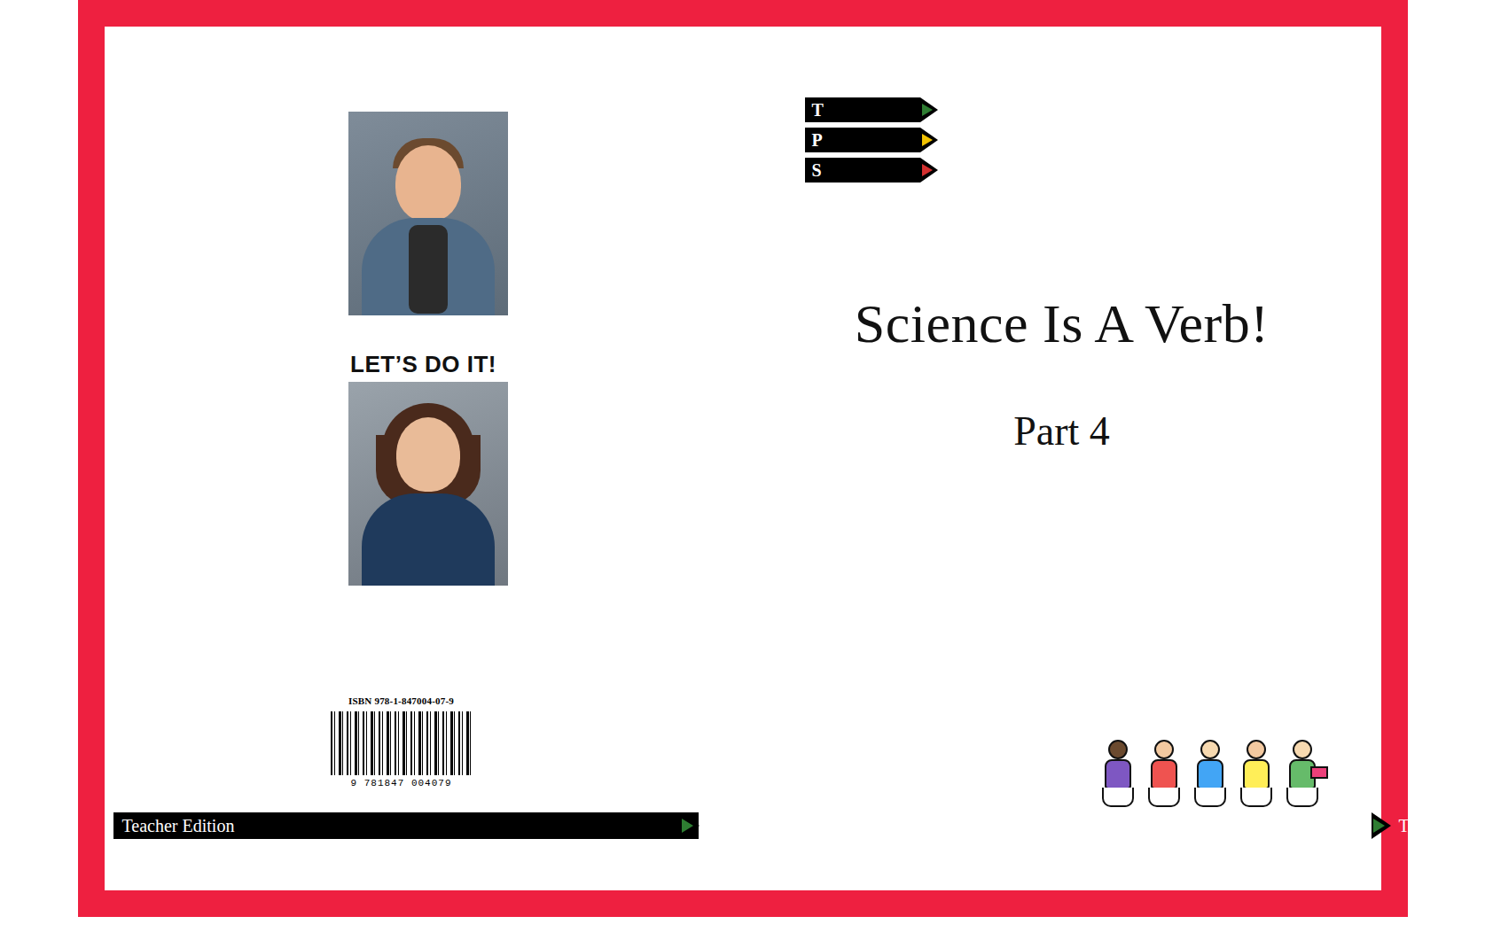LET’S DO IT!
ISBN 978-1-847004-07-9
9 781847 004079
Teacher Edition
T
P
S
Science Is A Verb!
Part 4
Teacher Edition